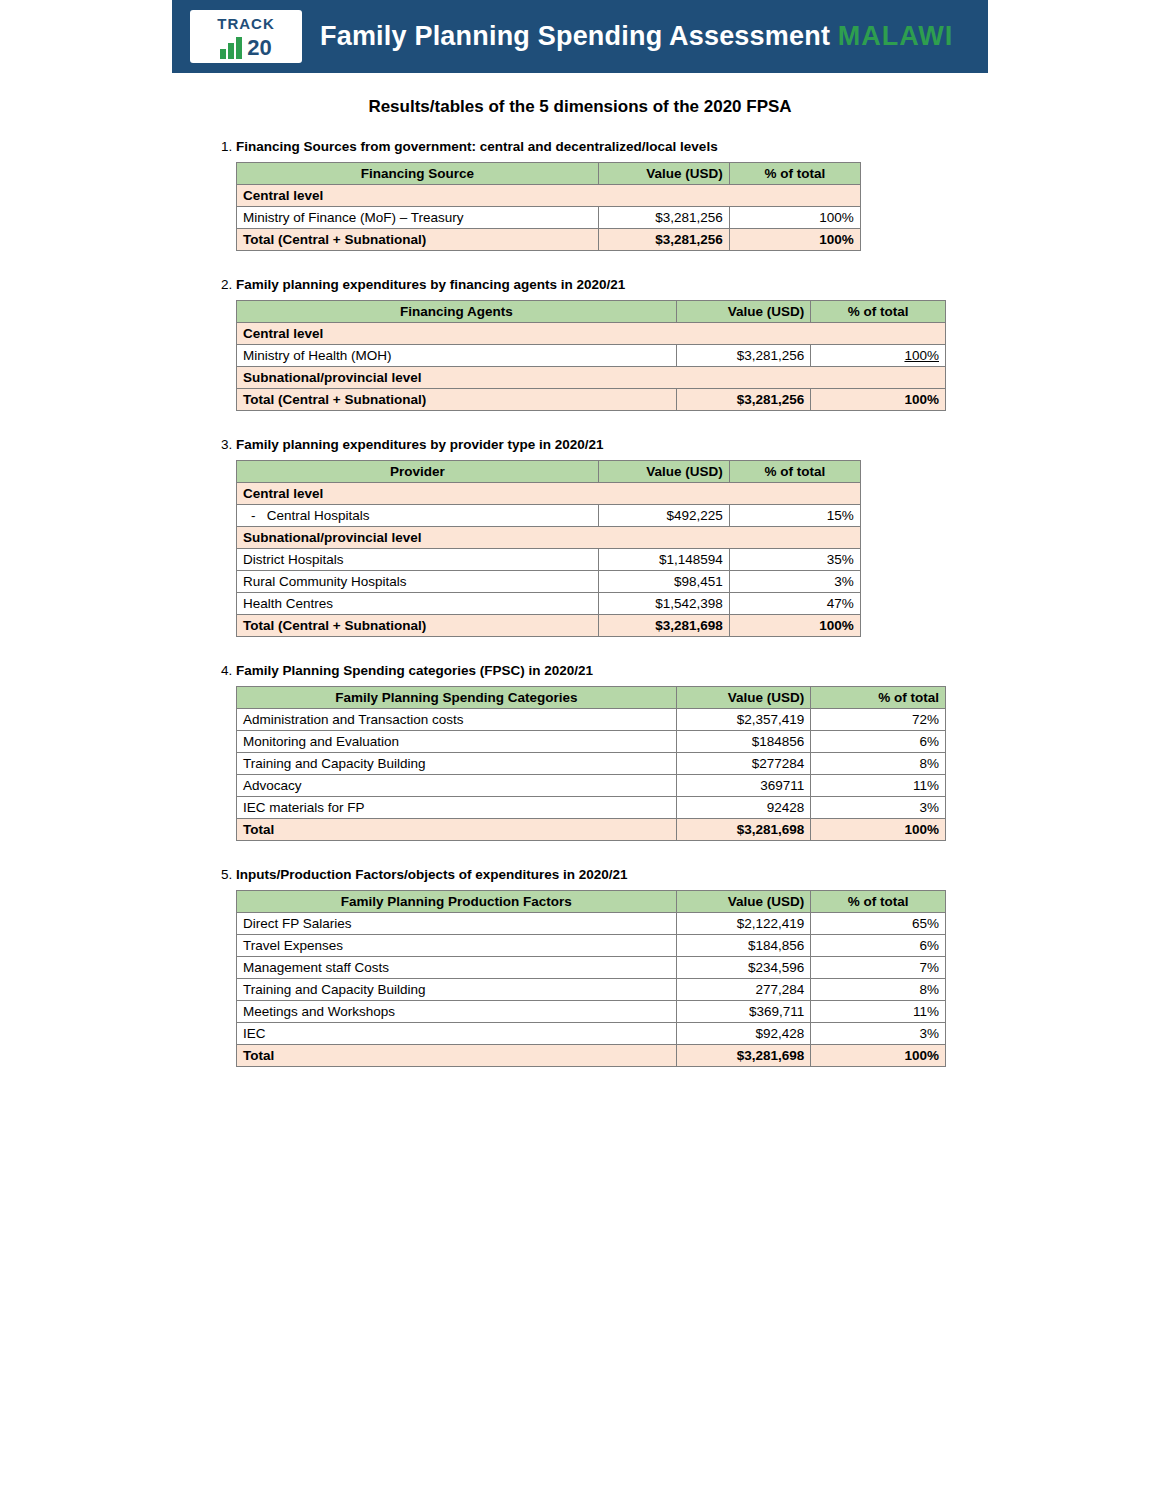TRACK
20
Family Planning Spending Assessment MALAWI
Results/tables of the 5 dimensions of the 2020 FPSA
Financing Sources from government: central and decentralized/local levels
| Financing Source | Value (USD) | % of total |
| --- | --- | --- |
| Central level |
| Ministry of Finance (MoF) – Treasury | $3,281,256 | 100% |
| Total (Central + Subnational) | $3,281,256 | 100% |
Family planning expenditures by financing agents in 2020/21
| Financing Agents | Value (USD) | % of total |
| --- | --- | --- |
| Central level |
| Ministry of Health (MOH) | $3,281,256 | 100% |
| Subnational/provincial level |
| Total (Central + Subnational) | $3,281,256 | 100% |
Family planning expenditures by provider type in 2020/21
| Provider | Value (USD) | % of total |
| --- | --- | --- |
| Central level |
| - Central Hospitals | $492,225 | 15% |
| Subnational/provincial level |
| District Hospitals | $1,148594 | 35% |
| Rural Community Hospitals | $98,451 | 3% |
| Health Centres | $1,542,398 | 47% |
| Total (Central + Subnational) | $3,281,698 | 100% |
Family Planning Spending categories (FPSC) in 2020/21
| Family Planning Spending Categories | Value (USD) | % of total |
| --- | --- | --- |
| Administration and Transaction costs | $2,357,419 | 72% |
| Monitoring and Evaluation | $184856 | 6% |
| Training and Capacity Building | $277284 | 8% |
| Advocacy | 369711 | 11% |
| IEC materials for FP | 92428 | 3% |
| Total | $3,281,698 | 100% |
Inputs/Production Factors/objects of expenditures in 2020/21
| Family Planning Production Factors | Value (USD) | % of total |
| --- | --- | --- |
| Direct FP Salaries | $2,122,419 | 65% |
| Travel Expenses | $184,856 | 6% |
| Management staff Costs | $234,596 | 7% |
| Training and Capacity Building | 277,284 | 8% |
| Meetings and Workshops | $369,711 | 11% |
| IEC | $92,428 | 3% |
| Total | $3,281,698 | 100% |